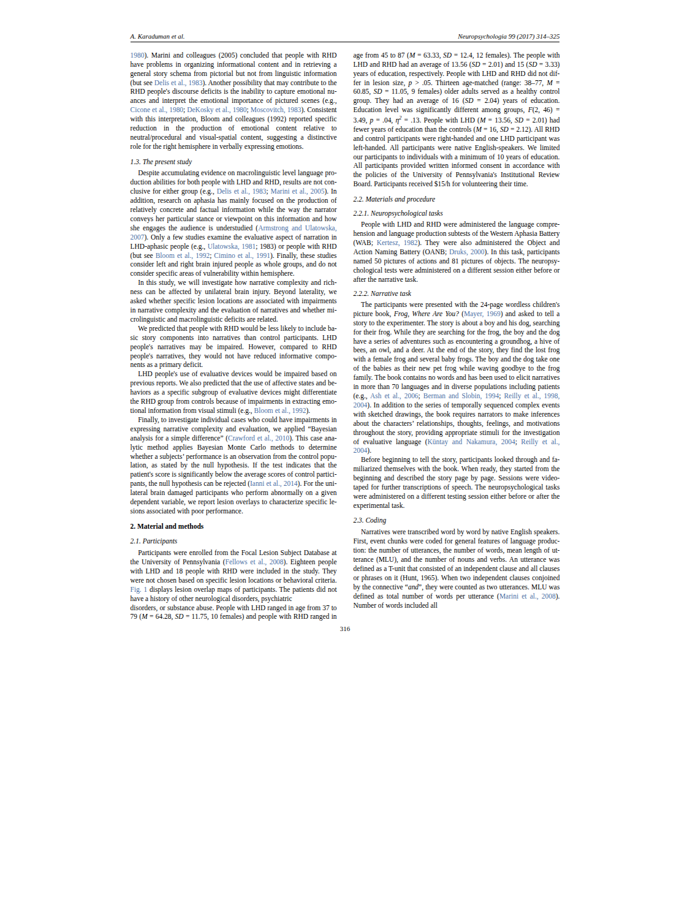A. Karaduman et al. Neuropsychologia 99 (2017) 314–325
1980). Marini and colleagues (2005) concluded that people with RHD have problems in organizing informational content and in retrieving a general story schema from pictorial but not from linguistic information (but see Delis et al., 1983). Another possibility that may contribute to the RHD people's discourse deficits is the inability to capture emotional nuances and interpret the emotional importance of pictured scenes (e.g., Cicone et al., 1980; DeKosky et al., 1980; Moscovitch, 1983). Consistent with this interpretation, Bloom and colleagues (1992) reported specific reduction in the production of emotional content relative to neutral/procedural and visual-spatial content, suggesting a distinctive role for the right hemisphere in verbally expressing emotions.
1.3. The present study
Despite accumulating evidence on macrolinguistic level language production abilities for both people with LHD and RHD, results are not conclusive for either group (e.g., Delis et al., 1983; Marini et al., 2005). In addition, research on aphasia has mainly focused on the production of relatively concrete and factual information while the way the narrator conveys her particular stance or viewpoint on this information and how she engages the audience is understudied (Armstrong and Ulatowska, 2007). Only a few studies examine the evaluative aspect of narration in LHD-aphasic people (e.g., Ulatowska, 1981; 1983) or people with RHD (but see Bloom et al., 1992; Cimino et al., 1991). Finally, these studies consider left and right brain injured people as whole groups, and do not consider specific areas of vulnerability within hemisphere.
In this study, we will investigate how narrative complexity and richness can be affected by unilateral brain injury. Beyond laterality, we asked whether specific lesion locations are associated with impairments in narrative complexity and the evaluation of narratives and whether microlinguistic and macrolinguistic deficits are related.
We predicted that people with RHD would be less likely to include basic story components into narratives than control participants. LHD people's narratives may be impaired. However, compared to RHD people's narratives, they would not have reduced informative components as a primary deficit.
LHD people's use of evaluative devices would be impaired based on previous reports. We also predicted that the use of affective states and behaviors as a specific subgroup of evaluative devices might differentiate the RHD group from controls because of impairments in extracting emotional information from visual stimuli (e.g., Bloom et al., 1992).
Finally, to investigate individual cases who could have impairments in expressing narrative complexity and evaluation, we applied “Bayesian analysis for a simple difference” (Crawford et al., 2010). This case analytic method applies Bayesian Monte Carlo methods to determine whether a subjects’ performance is an observation from the control population, as stated by the null hypothesis. If the test indicates that the patient's score is significantly below the average scores of control participants, the null hypothesis can be rejected (Ianni et al., 2014). For the unilateral brain damaged participants who perform abnormally on a given dependent variable, we report lesion overlays to characterize specific lesions associated with poor performance.
2. Material and methods
2.1. Participants
Participants were enrolled from the Focal Lesion Subject Database at the University of Pennsylvania (Fellows et al., 2008). Eighteen people with LHD and 18 people with RHD were included in the study. They were not chosen based on specific lesion locations or behavioral criteria. Fig. 1 displays lesion overlap maps of participants. The patients did not have a history of other neurological disorders, psychiatric
disorders, or substance abuse. People with LHD ranged in age from 37 to 79 (M = 64.28, SD = 11.75, 10 females) and people with RHD ranged in age from 45 to 87 (M = 63.33, SD = 12.4, 12 females). The people with LHD and RHD had an average of 13.56 (SD = 2.01) and 15 (SD = 3.33) years of education, respectively. People with LHD and RHD did not differ in lesion size, p > .05. Thirteen age-matched (range: 38–77, M = 60.85, SD = 11.05, 9 females) older adults served as a healthy control group. They had an average of 16 (SD = 2.04) years of education. Education level was significantly different among groups, F(2, 46) = 3.49, p = .04, η2 = .13. People with LHD (M = 13.56, SD = 2.01) had fewer years of education than the controls (M = 16, SD = 2.12). All RHD and control participants were right-handed and one LHD participant was left-handed. All participants were native English-speakers. We limited our participants to individuals with a minimum of 10 years of education. All participants provided written informed consent in accordance with the policies of the University of Pennsylvania's Institutional Review Board. Participants received $15/h for volunteering their time.
2.2. Materials and procedure
2.2.1. Neuropsychological tasks
People with LHD and RHD were administered the language comprehension and language production subtests of the Western Aphasia Battery (WAB; Kertesz, 1982). They were also administered the Object and Action Naming Battery (OANB; Druks, 2000). In this task, participants named 50 pictures of actions and 81 pictures of objects. The neuropsychological tests were administered on a different session either before or after the narrative task.
2.2.2. Narrative task
The participants were presented with the 24-page wordless children's picture book, Frog, Where Are You? (Mayer, 1969) and asked to tell a story to the experimenter. The story is about a boy and his dog, searching for their frog. While they are searching for the frog, the boy and the dog have a series of adventures such as encountering a groundhog, a hive of bees, an owl, and a deer. At the end of the story, they find the lost frog with a female frog and several baby frogs. The boy and the dog take one of the babies as their new pet frog while waving goodbye to the frog family. The book contains no words and has been used to elicit narratives in more than 70 languages and in diverse populations including patients (e.g., Ash et al., 2006; Berman and Slobin, 1994; Reilly et al., 1998, 2004). In addition to the series of temporally sequenced complex events with sketched drawings, the book requires narrators to make inferences about the characters’ relationships, thoughts, feelings, and motivations throughout the story, providing appropriate stimuli for the investigation of evaluative language (Küntay and Nakamura, 2004; Reilly et al., 2004).
Before beginning to tell the story, participants looked through and familiarized themselves with the book. When ready, they started from the beginning and described the story page by page. Sessions were videotaped for further transcriptions of speech. The neuropsychological tasks were administered on a different testing session either before or after the experimental task.
2.3. Coding
Narratives were transcribed word by word by native English speakers. First, event chunks were coded for general features of language production: the number of utterances, the number of words, mean length of utterance (MLU), and the number of nouns and verbs. An utterance was defined as a T-unit that consisted of an independent clause and all clauses or phrases on it (Hunt, 1965). When two independent clauses conjoined by the connective “and”, they were counted as two utterances. MLU was defined as total number of words per utterance (Marini et al., 2008). Number of words included all
316